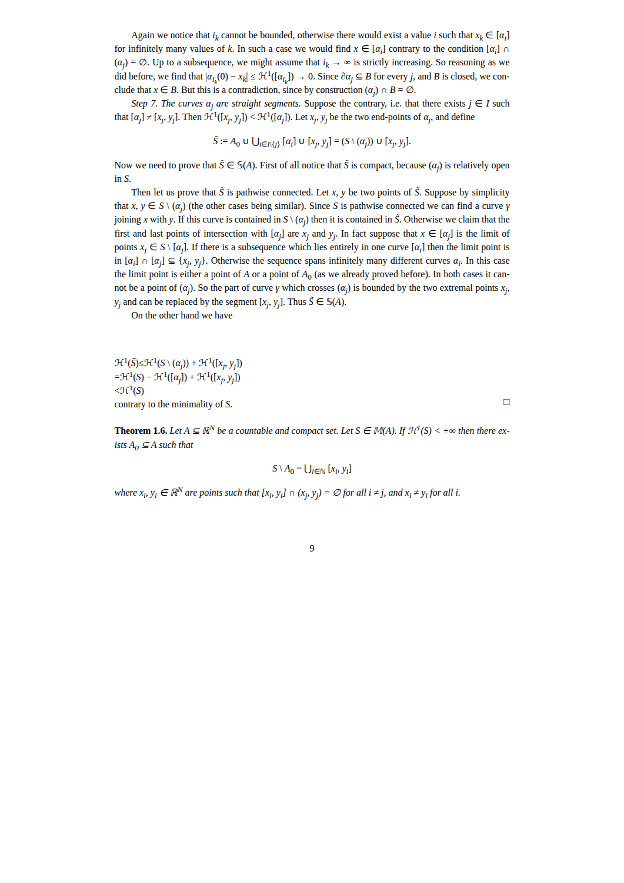Again we notice that ik cannot be bounded, otherwise there would exist a value i such that xk ∈ [αi] for infinitely many values of k. In such a case we would find x ∈ [αi] contrary to the condition [αi] ∩ (αj) = ∅. Up to a subsequence, we might assume that ik → ∞ is strictly increasing. So reasoning as we did before, we find that |αik(0) − xk| ≤ ℋ1([αik]) → 0. Since ∂αj ⊆ B for every j, and B is closed, we conclude that x ∈ B. But this is a contradiction, since by construction (αj) ∩ B = ∅.
Step 7. The curves αj are straight segments. Suppose the contrary, i.e. that there exists j ∈ I such that [αj] ≠ [xj, yj]. Then ℋ1([xj, yj]) < ℋ1([αj]). Let xj, yj be the two end-points of αj, and define
S̃ := A0 ∪ ⋃i∈I\{j} [αi] ∪ [xj, yj] = (S \ (αj)) ∪ [xj, yj].
Now we need to prove that S̃ ∈ 𝕊(A). First of all notice that S̃ is compact, because (αj) is relatively open in S.
Then let us prove that S̃ is pathwise connected. Let x, y be two points of S̃. Suppose by simplicity that x, y ∈ S \ (αj) (the other cases being similar). Since S is pathwise connected we can find a curve γ joining x with y. If this curve is contained in S \ (αj) then it is contained in S̃. Otherwise we claim that the first and last points of intersection with [αj] are xj and yj. In fact suppose that x ∈ [αj] is the limit of points xj ∈ S \ [αj]. If there is a subsequence which lies entirely in one curve [αi] then the limit point is in [αi] ∩ [αj] ⊆ {xj, yj}. Otherwise the sequence spans infinitely many different curves αi. In this case the limit point is either a point of A or a point of A0 (as we already proved before). In both cases it cannot be a point of (αj). So the part of curve γ which crosses (αj) is bounded by the two extremal points xj, yj and can be replaced by the segment [xj, yj]. Thus S̃ ∈ 𝕊(A).
On the other hand we have
ℋ1(S̃)≤ℋ1(S \ (αj)) + ℋ1([xj, yj])
=ℋ1(S) − ℋ1([αj]) + ℋ1([xj, yj])
<ℋ1(S)
contrary to the minimality of S. □
Theorem 1.6. Let A ⊆ ℝN be a countable and compact set. Let S ∈ 𝕄(A). If ℋ1(S) < +∞ then there exists A0 ⊆ A such that
S \ A0 = ⋃i∈ℕ [xi, yi]
where xi, yi ∈ ℝN are points such that [xi, yi] ∩ (xj, yj) = ∅ for all i ≠ j, and xi ≠ yi for all i.
9